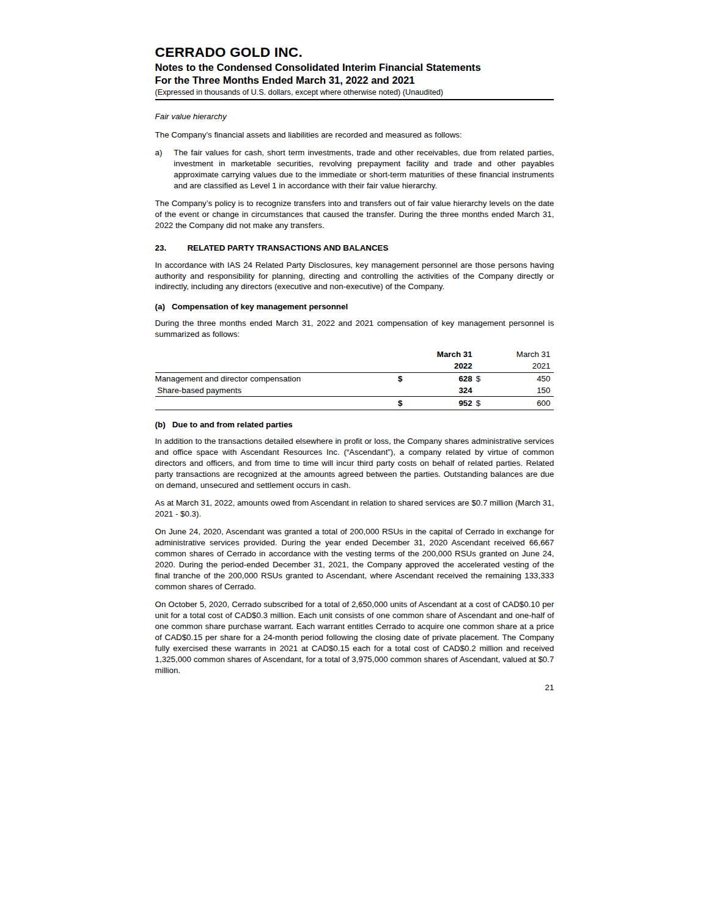CERRADO GOLD INC.
Notes to the Condensed Consolidated Interim Financial Statements
For the Three Months Ended March 31, 2022 and 2021
(Expressed in thousands of U.S. dollars, except where otherwise noted) (Unaudited)
Fair value hierarchy
The Company’s financial assets and liabilities are recorded and measured as follows:
a)
The fair values for cash, short term investments, trade and other receivables, due from related parties, investment in marketable securities, revolving prepayment facility and trade and other payables approximate carrying values due to the immediate or short-term maturities of these financial instruments and are classified as Level 1 in accordance with their fair value hierarchy.
The Company’s policy is to recognize transfers into and transfers out of fair value hierarchy levels on the date of the event or change in circumstances that caused the transfer. During the three months ended March 31, 2022 the Company did not make any transfers.
23. RELATED PARTY TRANSACTIONS AND BALANCES
In accordance with IAS 24 Related Party Disclosures, key management personnel are those persons having authority and responsibility for planning, directing and controlling the activities of the Company directly or indirectly, including any directors (executive and non-executive) of the Company.
(a) Compensation of key management personnel
During the three months ended March 31, 2022 and 2021 compensation of key management personnel is summarized as follows:
| | March 31 | March 31 |
| --- | --- | --- |
| | 2022 | 2021 |
| Management and director compensation | $ | 628 | $ | 450 |
| Share-based payments | | 324 | | 150 |
| | $ | 952 | $ | 600 |
(b) Due to and from related parties
In addition to the transactions detailed elsewhere in profit or loss, the Company shares administrative services and office space with Ascendant Resources Inc. (“Ascendant”), a company related by virtue of common directors and officers, and from time to time will incur third party costs on behalf of related parties. Related party transactions are recognized at the amounts agreed between the parties. Outstanding balances are due on demand, unsecured and settlement occurs in cash.
As at March 31, 2022, amounts owed from Ascendant in relation to shared services are $0.7 million (March 31, 2021 - $0.3).
On June 24, 2020, Ascendant was granted a total of 200,000 RSUs in the capital of Cerrado in exchange for administrative services provided. During the year ended December 31, 2020 Ascendant received 66,667 common shares of Cerrado in accordance with the vesting terms of the 200,000 RSUs granted on June 24, 2020. During the period-ended December 31, 2021, the Company approved the accelerated vesting of the final tranche of the 200,000 RSUs granted to Ascendant, where Ascendant received the remaining 133,333 common shares of Cerrado.
On October 5, 2020, Cerrado subscribed for a total of 2,650,000 units of Ascendant at a cost of CAD$0.10 per unit for a total cost of CAD$0.3 million. Each unit consists of one common share of Ascendant and one-half of one common share purchase warrant. Each warrant entitles Cerrado to acquire one common share at a price of CAD$0.15 per share for a 24-month period following the closing date of private placement. The Company fully exercised these warrants in 2021 at CAD$0.15 each for a total cost of CAD$0.2 million and received 1,325,000 common shares of Ascendant, for a total of 3,975,000 common shares of Ascendant, valued at $0.7 million.
21